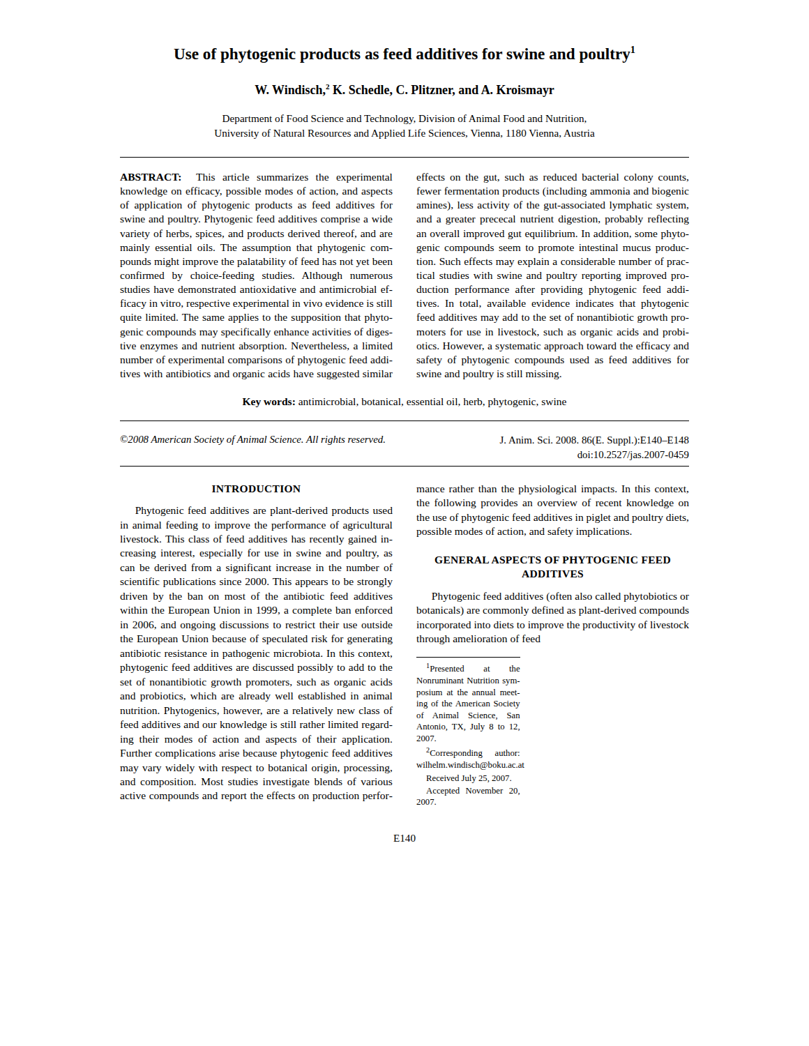Use of phytogenic products as feed additives for swine and poultry1
W. Windisch,2 K. Schedle, C. Plitzner, and A. Kroismayr
Department of Food Science and Technology, Division of Animal Food and Nutrition,
University of Natural Resources and Applied Life Sciences, Vienna, 1180 Vienna, Austria
ABSTRACT: This article summarizes the experimental knowledge on efficacy, possible modes of action, and aspects of application of phytogenic products as feed additives for swine and poultry. Phytogenic feed additives comprise a wide variety of herbs, spices, and products derived thereof, and are mainly essential oils. The assumption that phytogenic compounds might improve the palatability of feed has not yet been confirmed by choice-feeding studies. Although numerous studies have demonstrated antioxidative and antimicrobial efficacy in vitro, respective experimental in vivo evidence is still quite limited. The same applies to the supposition that phytogenic compounds may specifically enhance activities of digestive enzymes and nutrient absorption. Nevertheless, a limited number of experimental comparisons of phytogenic feed additives with antibiotics and organic acids have suggested similar effects on the gut, such as reduced bacterial colony counts, fewer fermentation products (including ammonia and biogenic amines), less activity of the gut-associated lymphatic system, and a greater prececal nutrient digestion, probably reflecting an overall improved gut equilibrium. In addition, some phytogenic compounds seem to promote intestinal mucus production. Such effects may explain a considerable number of practical studies with swine and poultry reporting improved production performance after providing phytogenic feed additives. In total, available evidence indicates that phytogenic feed additives may add to the set of nonantibiotic growth promoters for use in livestock, such as organic acids and probiotics. However, a systematic approach toward the efficacy and safety of phytogenic compounds used as feed additives for swine and poultry is still missing.
Key words: antimicrobial, botanical, essential oil, herb, phytogenic, swine
©2008 American Society of Animal Science. All rights reserved.
J. Anim. Sci. 2008. 86(E. Suppl.):E140–E148
doi:10.2527/jas.2007-0459
INTRODUCTION
Phytogenic feed additives are plant-derived products used in animal feeding to improve the performance of agricultural livestock. This class of feed additives has recently gained increasing interest, especially for use in swine and poultry, as can be derived from a significant increase in the number of scientific publications since 2000. This appears to be strongly driven by the ban on most of the antibiotic feed additives within the European Union in 1999, a complete ban enforced in 2006, and ongoing discussions to restrict their use outside the European Union because of speculated risk for generating antibiotic resistance in pathogenic microbiota. In this context, phytogenic feed additives are discussed possibly to add to the set of nonantibiotic growth promoters, such as organic acids and probiotics, which are already well established in animal nutrition. Phytogenics, however, are a relatively new class of feed additives and our knowledge is still rather limited regarding their modes of action and aspects of their application. Further complications arise because phytogenic feed additives may vary widely with respect to botanical origin, processing, and composition. Most studies investigate blends of various active compounds and report the effects on production performance rather than the physiological impacts. In this context, the following provides an overview of recent knowledge on the use of phytogenic feed additives in piglet and poultry diets, possible modes of action, and safety implications.
GENERAL ASPECTS OF PHYTOGENIC FEED ADDITIVES
Phytogenic feed additives (often also called phytobiotics or botanicals) are commonly defined as plant-derived compounds incorporated into diets to improve the productivity of livestock through amelioration of feed
1Presented at the Nonruminant Nutrition symposium at the annual meeting of the American Society of Animal Science, San Antonio, TX, July 8 to 12, 2007.
2Corresponding author: wilhelm.windisch@boku.ac.at
Received July 25, 2007.
Accepted November 20, 2007.
E140